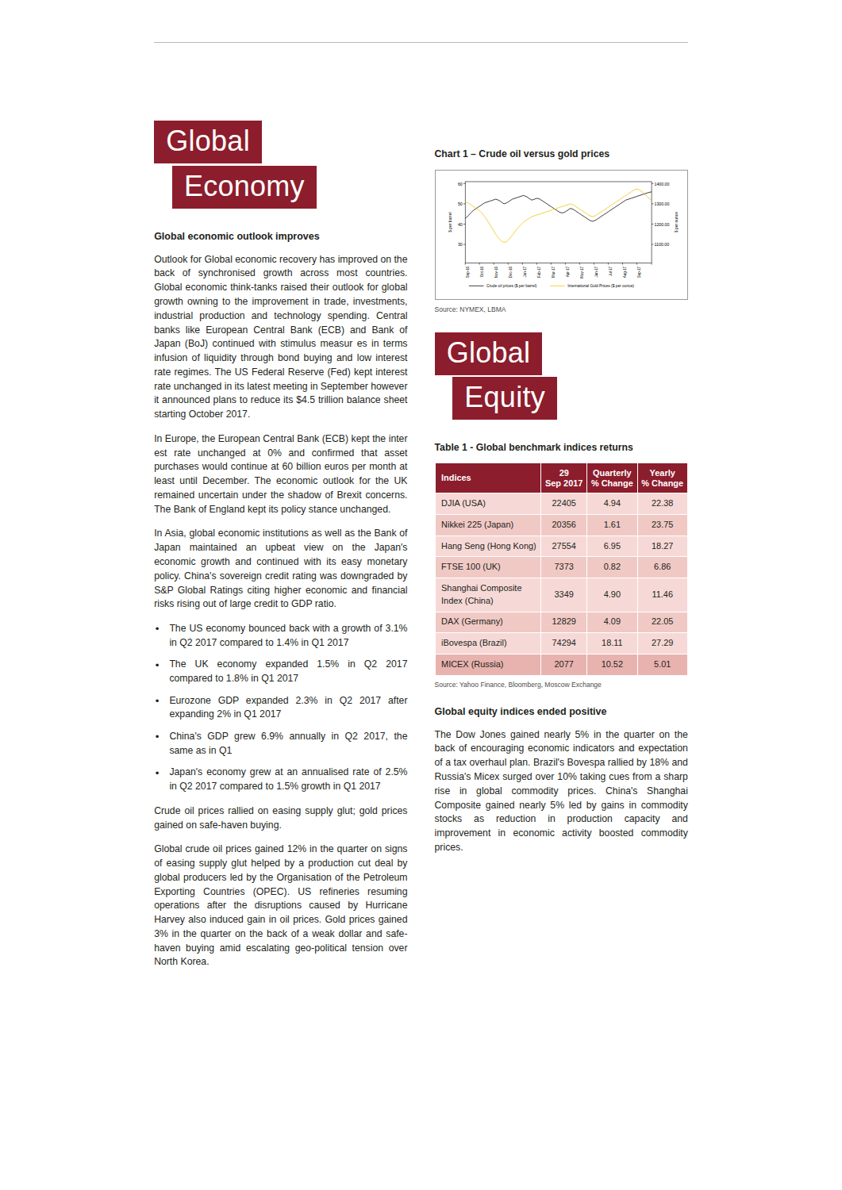Global
Economy
Global economic outlook improves
Outlook for Global economic recovery has improved on the back of synchronised growth across most countries. Global economic think-tanks raised their outlook for global growth owning to the improvement in trade, investments, industrial production and technology spending. Central banks like European Central Bank (ECB) and Bank of Japan (BoJ) continued with stimulus measur es in terms infusion of liquidity through bond buying and low interest rate regimes. The US Federal Reserve (Fed) kept interest rate unchanged in its latest meeting in September however it announced plans to reduce its $4.5 trillion balance sheet starting October 2017.
In Europe, the European Central Bank (ECB) kept the inter est rate unchanged at 0% and confirmed that asset purchases would continue at 60 billion euros per month at least until December. The economic outlook for the UK remained uncertain under the shadow of Brexit concerns. The Bank of England kept its policy stance unchanged.
In Asia, global economic institutions as well as the Bank of Japan maintained an upbeat view on the Japan's economic growth and continued with its easy monetary policy. China's sovereign credit rating was downgraded by S&P Global Ratings citing higher economic and financial risks rising out of large credit to GDP ratio.
The US economy bounced back with a growth of 3.1% in Q2 2017 compared to 1.4% in Q1 2017
The UK economy expanded 1.5% in Q2 2017 compared to 1.8% in Q1 2017
Eurozone GDP expanded 2.3% in Q2 2017 after expanding 2% in Q1 2017
China's GDP grew 6.9% annually in Q2 2017, the same as in Q1
Japan's economy grew at an annualised rate of 2.5% in Q2 2017 compared to 1.5% growth in Q1 2017
Crude oil prices rallied on easing supply glut; gold prices gained on safe-haven buying.
Global crude oil prices gained 12% in the quarter on signs of easing supply glut helped by a production cut deal by global producers led by the Organisation of the Petroleum Exporting Countries (OPEC). US refineries resuming operations after the disruptions caused by Hurricane Harvey also induced gain in oil prices. Gold prices gained 3% in the quarter on the back of a weak dollar and safe-haven buying amid escalating geo-political tension over North Korea.
Chart 1 – Crude oil versus gold prices
60 50 40 30 $ per barrel 1400.00 1300.00 1200.00 1100.00 $ per ounce Sep-16 Oct-16 Nov-16 Dec-16 Jan-17 Feb-17 Mar-17 Apr-17 May-17 Jun-17 Jul-17 Aug-17 Sep-17 Crude oil prices ($ per barrel) International Gold Prices ($ per ounce)
Source: NYMEX, LBMA
Global
Equity
Table 1 - Global benchmark indices returns
| Indices | 29 Sep 2017 | Quarterly % Change | Yearly % Change |
| --- | --- | --- | --- |
| DJIA (USA) | 22405 | 4.94 | 22.38 |
| Nikkei 225 (Japan) | 20356 | 1.61 | 23.75 |
| Hang Seng (Hong Kong) | 27554 | 6.95 | 18.27 |
| FTSE 100 (UK) | 7373 | 0.82 | 6.86 |
| Shanghai Composite Index (China) | 3349 | 4.90 | 11.46 |
| DAX (Germany) | 12829 | 4.09 | 22.05 |
| iBovespa (Brazil) | 74294 | 18.11 | 27.29 |
| MICEX (Russia) | 2077 | 10.52 | 5.01 |
Source: Yahoo Finance, Bloomberg, Moscow Exchange
Global equity indices ended positive
The Dow Jones gained nearly 5% in the quarter on the back of encouraging economic indicators and expectation of a tax overhaul plan. Brazil's Bovespa rallied by 18% and Russia's Micex surged over 10% taking cues from a sharp rise in global commodity prices. China's Shanghai Composite gained nearly 5% led by gains in commodity stocks as reduction in production capacity and improvement in economic activity boosted commodity prices.